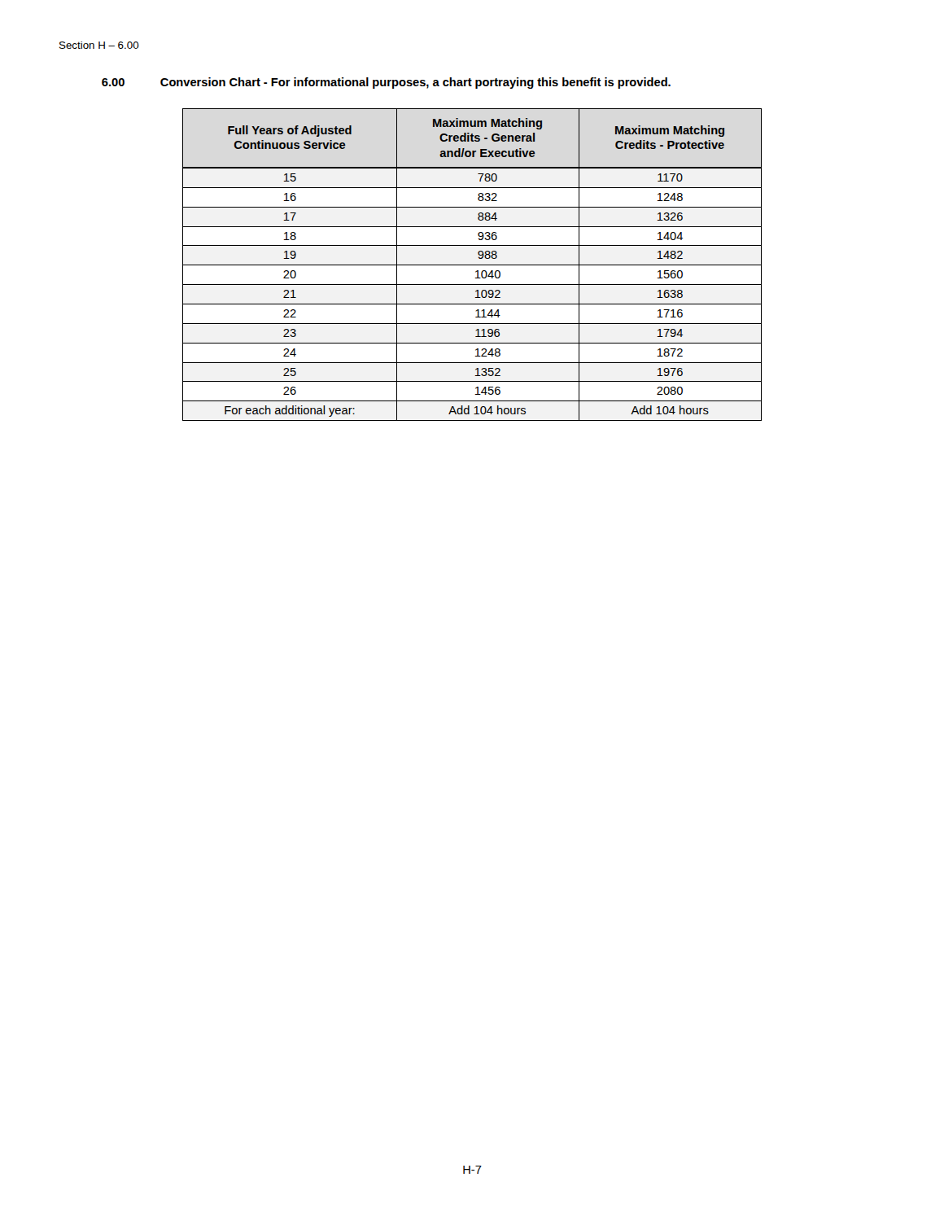Section H – 6.00
6.00 Conversion Chart - For informational purposes, a chart portraying this benefit is provided.
Conversion chart of maximum matching credits by years of adjusted continuous service
| Full Years of Adjusted Continuous Service | Maximum Matching Credits - General and/or Executive | Maximum Matching Credits - Protective |
| --- | --- | --- |
| 15 | 780 | 1170 |
| 16 | 832 | 1248 |
| 17 | 884 | 1326 |
| 18 | 936 | 1404 |
| 19 | 988 | 1482 |
| 20 | 1040 | 1560 |
| 21 | 1092 | 1638 |
| 22 | 1144 | 1716 |
| 23 | 1196 | 1794 |
| 24 | 1248 | 1872 |
| 25 | 1352 | 1976 |
| 26 | 1456 | 2080 |
| For each additional year: | Add 104 hours | Add 104 hours |
H-7